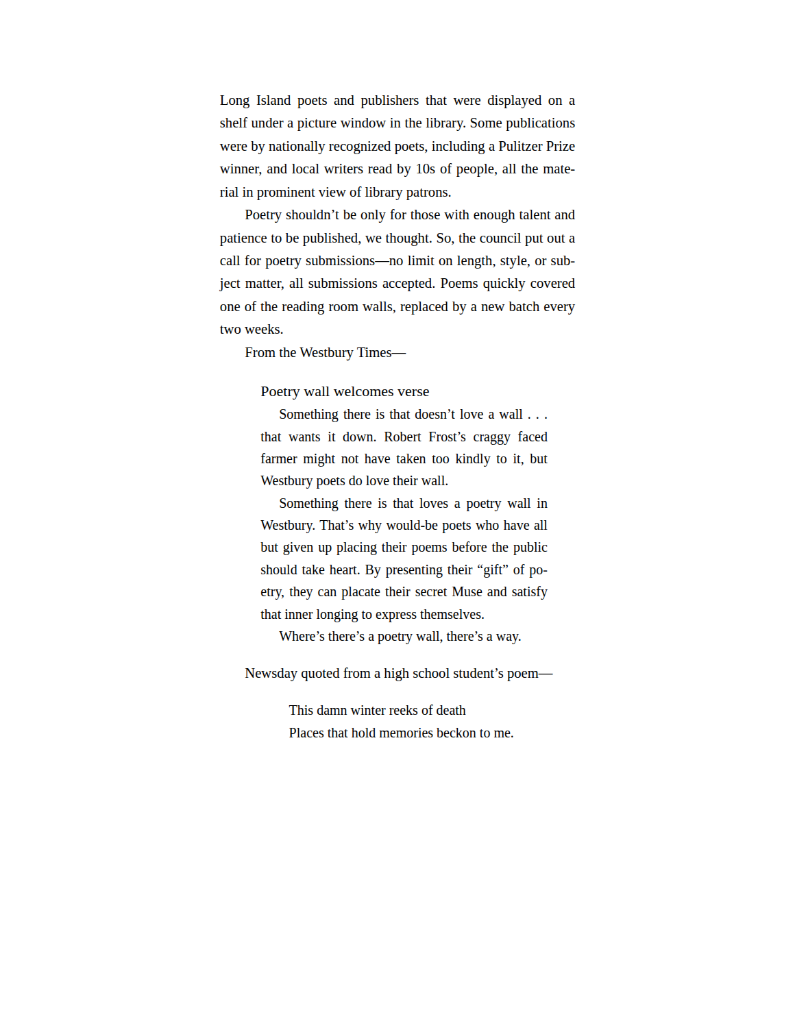Long Island poets and publishers that were displayed on a shelf under a picture window in the library. Some publications were by nationally recognized poets, including a Pulitzer Prize winner, and local writers read by 10s of people, all the material in prominent view of library patrons.
Poetry shouldn’t be only for those with enough talent and patience to be published, we thought. So, the council put out a call for poetry submissions—no limit on length, style, or subject matter, all submissions accepted. Poems quickly covered one of the reading room walls, replaced by a new batch every two weeks.
From the Westbury Times—
Poetry wall welcomes verse
Something there is that doesn’t love a wall . . . that wants it down. Robert Frost’s craggy faced farmer might not have taken too kindly to it, but Westbury poets do love their wall.
Something there is that loves a poetry wall in Westbury. That’s why would-be poets who have all but given up placing their poems before the public should take heart. By presenting their “gift” of poetry, they can placate their secret Muse and satisfy that inner longing to express themselves.
Where’s there’s a poetry wall, there’s a way.
Newsday quoted from a high school student’s poem—
This damn winter reeks of death
Places that hold memories beckon to me.